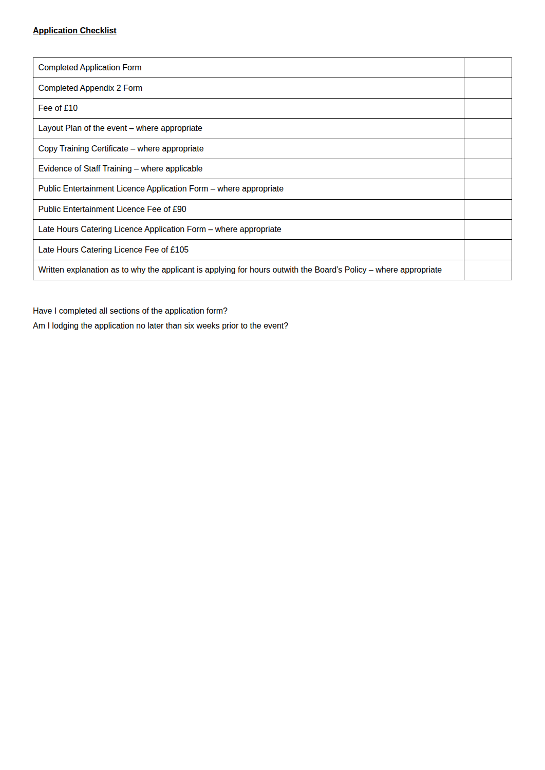Application Checklist
| Completed Application Form | |
| Completed Appendix 2 Form | |
| Fee of £10 | |
| Layout Plan of the event – where appropriate | |
| Copy Training Certificate – where appropriate | |
| Evidence of Staff Training – where applicable | |
| Public Entertainment Licence Application Form – where appropriate | |
| Public Entertainment Licence Fee of £90 | |
| Late Hours Catering Licence Application Form – where appropriate | |
| Late Hours Catering Licence Fee of £105 | |
| Written explanation as to why the applicant is applying for hours outwith the Board’s Policy – where appropriate | |
Have I completed all sections of the application form?
Am I lodging the application no later than six weeks prior to the event?